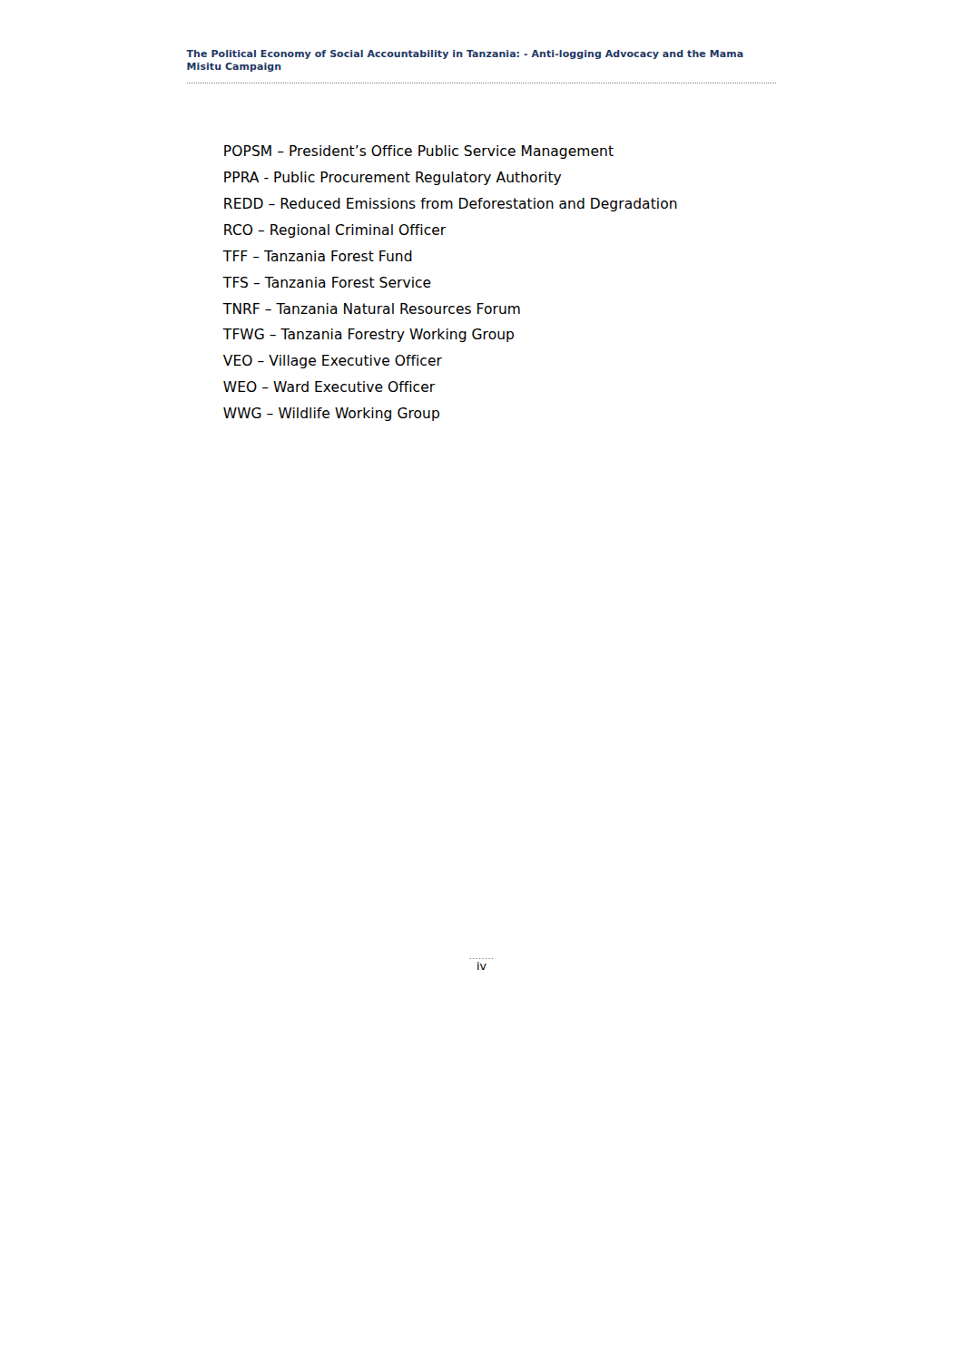The Political Economy of Social Accountability in Tanzania: - Anti-logging Advocacy and the Mama Misitu Campaign
POPSM – President’s Office Public Service Management
PPRA - Public Procurement Regulatory Authority
REDD – Reduced Emissions from Deforestation and Degradation
RCO – Regional Criminal Officer
TFF – Tanzania Forest Fund
TFS – Tanzania Forest Service
TNRF – Tanzania Natural Resources Forum
TFWG – Tanzania Forestry Working Group
VEO – Village Executive Officer
WEO – Ward Executive Officer
WWG – Wildlife Working Group
........ iv